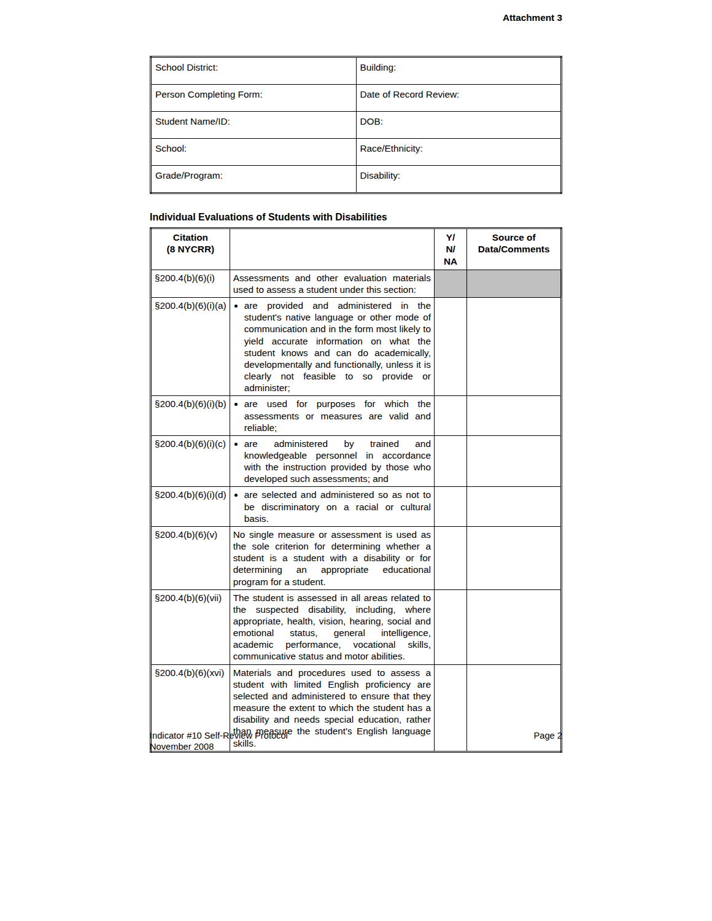Attachment 3
| School District: | Building: |
| Person Completing Form: | Date of Record Review: |
| Student Name/ID: | DOB: |
| School: | Race/Ethnicity: |
| Grade/Program: | Disability: |
Individual Evaluations of Students with Disabilities
| Citation (8 NYCRR) | | Y/ N/ NA | Source of Data/Comments |
| --- | --- | --- | --- |
| §200.4(b)(6)(i) | Assessments and other evaluation materials used to assess a student under this section: | | |
| §200.4(b)(6)(i)(a) | are provided and administered in the student's native language or other mode of communication and in the form most likely to yield accurate information on what the student knows and can do academically, developmentally and functionally, unless it is clearly not feasible to so provide or administer; | | |
| §200.4(b)(6)(i)(b) | are used for purposes for which the assessments or measures are valid and reliable; | | |
| §200.4(b)(6)(i)(c) | are administered by trained and knowledgeable personnel in accordance with the instruction provided by those who developed such assessments; and | | |
| §200.4(b)(6)(i)(d) | are selected and administered so as not to be discriminatory on a racial or cultural basis. | | |
| §200.4(b)(6)(v) | No single measure or assessment is used as the sole criterion for determining whether a student is a student with a disability or for determining an appropriate educational program for a student. | | |
| §200.4(b)(6)(vii) | The student is assessed in all areas related to the suspected disability, including, where appropriate, health, vision, hearing, social and emotional status, general intelligence, academic performance, vocational skills, communicative status and motor abilities. | | |
| §200.4(b)(6)(xvi) | Materials and procedures used to assess a student with limited English proficiency are selected and administered to ensure that they measure the extent to which the student has a disability and needs special education, rather than measure the student's English language skills. | | |
Indicator #10 Self-Review Protocol
November 2008
Page 2